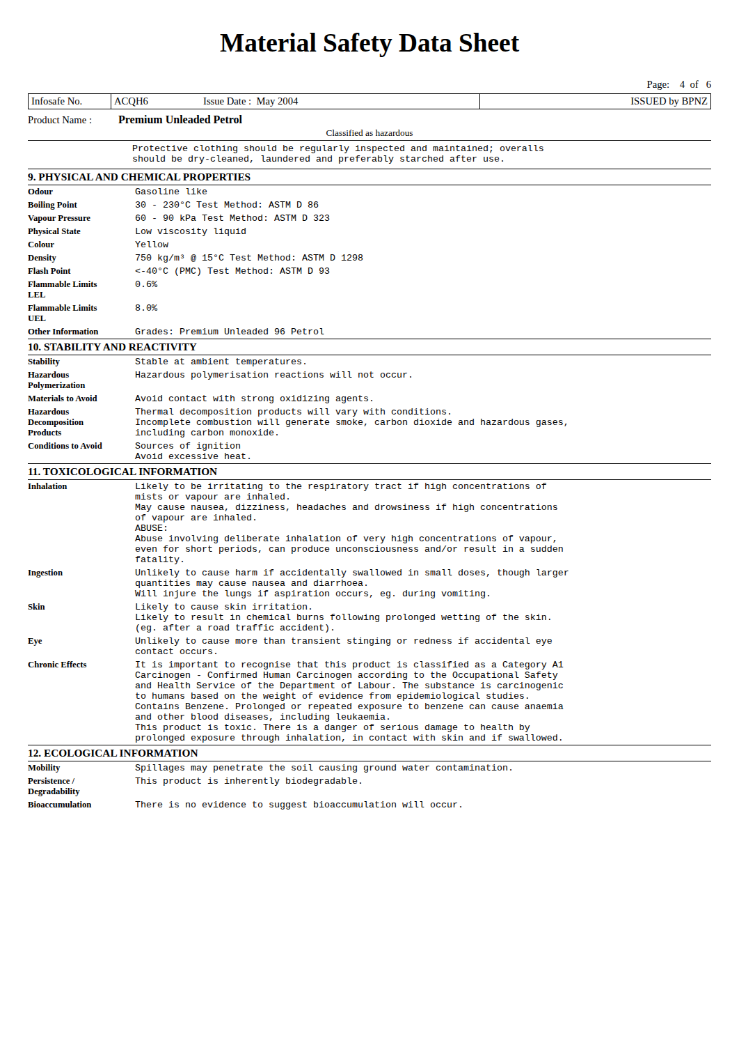Material Safety Data Sheet
Page: 4 of 6
| Infosafe No. | ACQH6 | Issue Date : May 2004 | ISSUED by BPNZ |
Product Name : Premium Unleaded Petrol
Classified as hazardous
Protective clothing should be regularly inspected and maintained; overalls should be dry-cleaned, laundered and preferably starched after use.
9. PHYSICAL AND CHEMICAL PROPERTIES
| Odour | Gasoline like |
| Boiling Point | 30 - 230°C Test Method: ASTM D 86 |
| Vapour Pressure | 60 - 90 kPa Test Method: ASTM D 323 |
| Physical State | Low viscosity liquid |
| Colour | Yellow |
| Density | 750 kg/m³ @ 15°C Test Method: ASTM D 1298 |
| Flash Point | <-40°C (PMC) Test Method: ASTM D 93 |
| Flammable Limits LEL | 0.6% |
| Flammable Limits UEL | 8.0% |
| Other Information | Grades: Premium Unleaded 96 Petrol |
10. STABILITY AND REACTIVITY
| Stability | Stable at ambient temperatures. |
| Hazardous Polymerization | Hazardous polymerisation reactions will not occur. |
| Materials to Avoid | Avoid contact with strong oxidizing agents. |
| Hazardous Decomposition Products | Thermal decomposition products will vary with conditions. Incomplete combustion will generate smoke, carbon dioxide and hazardous gases, including carbon monoxide. |
| Conditions to Avoid | Sources of ignition Avoid excessive heat. |
11. TOXICOLOGICAL INFORMATION
| Inhalation | Likely to be irritating to the respiratory tract if high concentrations of mists or vapour are inhaled. May cause nausea, dizziness, headaches and drowsiness if high concentrations of vapour are inhaled. ABUSE: Abuse involving deliberate inhalation of very high concentrations of vapour, even for short periods, can produce unconsciousness and/or result in a sudden fatality. |
| Ingestion | Unlikely to cause harm if accidentally swallowed in small doses, though larger quantities may cause nausea and diarrhoea. Will injure the lungs if aspiration occurs, eg. during vomiting. |
| Skin | Likely to cause skin irritation. Likely to result in chemical burns following prolonged wetting of the skin. (eg. after a road traffic accident). |
| Eye | Unlikely to cause more than transient stinging or redness if accidental eye contact occurs. |
| Chronic Effects | It is important to recognise that this product is classified as a Category A1 Carcinogen - Confirmed Human Carcinogen according to the Occupational Safety and Health Service of the Department of Labour. The substance is carcinogenic to humans based on the weight of evidence from epidemiological studies. Contains Benzene. Prolonged or repeated exposure to benzene can cause anaemia and other blood diseases, including leukaemia. This product is toxic. There is a danger of serious damage to health by prolonged exposure through inhalation, in contact with skin and if swallowed. |
12. ECOLOGICAL INFORMATION
| Mobility | Spillages may penetrate the soil causing ground water contamination. |
| Persistence / Degradability | This product is inherently biodegradable. |
| Bioaccumulation | There is no evidence to suggest bioaccumulation will occur. |